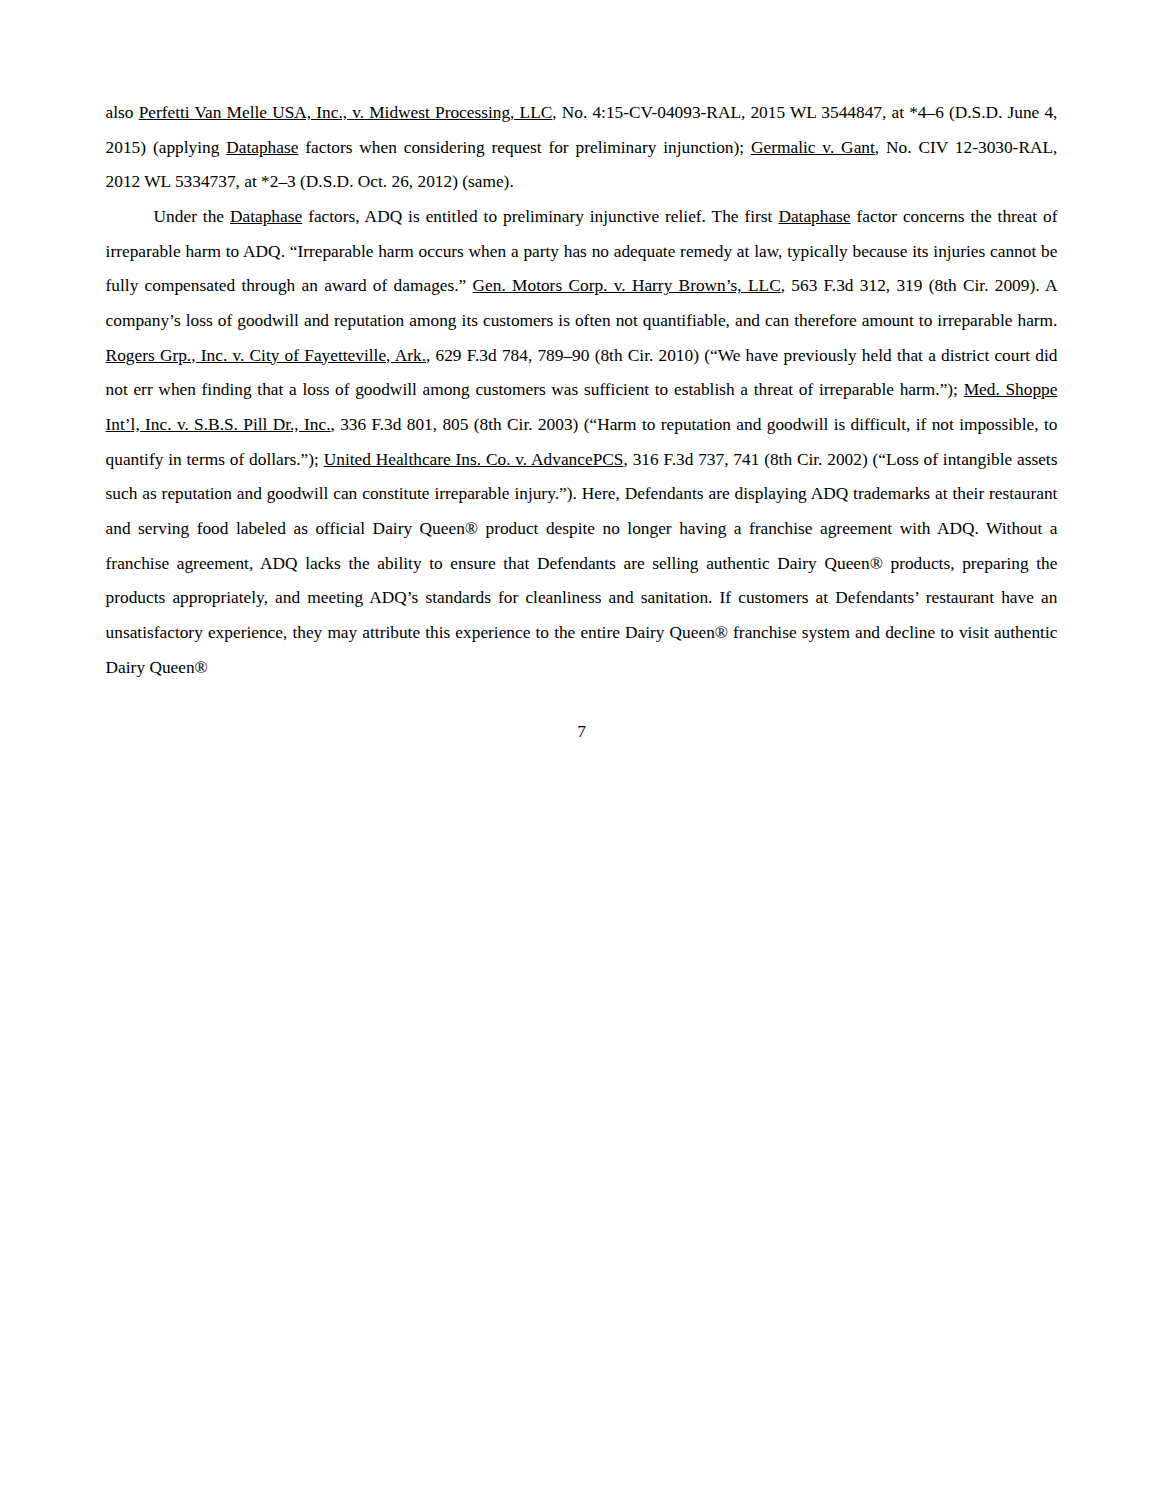also Perfetti Van Melle USA, Inc., v. Midwest Processing, LLC, No. 4:15-CV-04093-RAL, 2015 WL 3544847, at *4–6 (D.S.D. June 4, 2015) (applying Dataphase factors when considering request for preliminary injunction); Germalic v. Gant, No. CIV 12-3030-RAL, 2012 WL 5334737, at *2–3 (D.S.D. Oct. 26, 2012) (same).
Under the Dataphase factors, ADQ is entitled to preliminary injunctive relief. The first Dataphase factor concerns the threat of irreparable harm to ADQ. “Irreparable harm occurs when a party has no adequate remedy at law, typically because its injuries cannot be fully compensated through an award of damages.” Gen. Motors Corp. v. Harry Brown’s, LLC, 563 F.3d 312, 319 (8th Cir. 2009). A company’s loss of goodwill and reputation among its customers is often not quantifiable, and can therefore amount to irreparable harm. Rogers Grp., Inc. v. City of Fayetteville, Ark., 629 F.3d 784, 789–90 (8th Cir. 2010) (“We have previously held that a district court did not err when finding that a loss of goodwill among customers was sufficient to establish a threat of irreparable harm.”); Med. Shoppe Int’l, Inc. v. S.B.S. Pill Dr., Inc., 336 F.3d 801, 805 (8th Cir. 2003) (“Harm to reputation and goodwill is difficult, if not impossible, to quantify in terms of dollars.”); United Healthcare Ins. Co. v. AdvancePCS, 316 F.3d 737, 741 (8th Cir. 2002) (“Loss of intangible assets such as reputation and goodwill can constitute irreparable injury.”). Here, Defendants are displaying ADQ trademarks at their restaurant and serving food labeled as official Dairy Queen® product despite no longer having a franchise agreement with ADQ. Without a franchise agreement, ADQ lacks the ability to ensure that Defendants are selling authentic Dairy Queen® products, preparing the products appropriately, and meeting ADQ’s standards for cleanliness and sanitation. If customers at Defendants’ restaurant have an unsatisfactory experience, they may attribute this experience to the entire Dairy Queen® franchise system and decline to visit authentic Dairy Queen®
7